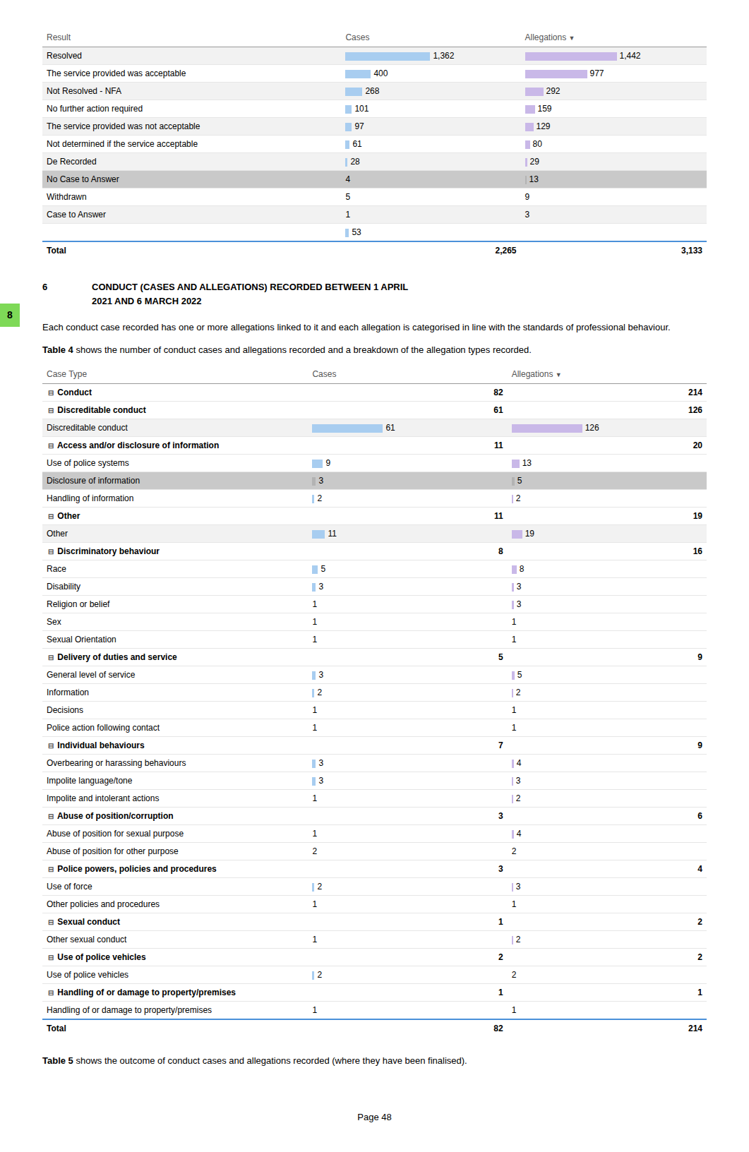8
| Result | Cases | Allegations ▼ |
| --- | --- | --- |
| Resolved | 1,362 | 1,442 |
| The service provided was acceptable | 400 | 977 |
| Not Resolved - NFA | 268 | 292 |
| No further action required | 101 | 159 |
| The service provided was not acceptable | 97 | 129 |
| Not determined if the service acceptable | 61 | 80 |
| De Recorded | 28 | 29 |
| No Case to Answer | 4 | 13 |
| Withdrawn | 5 | 9 |
| Case to Answer | 1 | 3 |
| | 53 | |
| Total | 2,265 | 3,133 |
6 CONDUCT (CASES AND ALLEGATIONS) RECORDED BETWEEN 1 APRIL
2021 AND 6 MARCH 2022
Each conduct case recorded has one or more allegations linked to it and each allegation is categorised in line with the standards of professional behaviour.
Table 4 shows the number of conduct cases and allegations recorded and a breakdown of the allegation types recorded.
| Case Type | Cases | Allegations ▼ |
| --- | --- | --- |
| ⊟ Conduct | 82 | 214 |
| ⊟ Discreditable conduct | 61 | 126 |
| Discreditable conduct | 61 | 126 |
| ⊟ Access and/or disclosure of information | 11 | 20 |
| Use of police systems | 9 | 13 |
| Disclosure of information | 3 | 5 |
| Handling of information | 2 | 2 |
| ⊟ Other | 11 | 19 |
| Other | 11 | 19 |
| ⊟ Discriminatory behaviour | 8 | 16 |
| Race | 5 | 8 |
| Disability | 3 | 3 |
| Religion or belief | 1 | 3 |
| Sex | 1 | 1 |
| Sexual Orientation | 1 | 1 |
| ⊟ Delivery of duties and service | 5 | 9 |
| General level of service | 3 | 5 |
| Information | 2 | 2 |
| Decisions | 1 | 1 |
| Police action following contact | 1 | 1 |
| ⊟ Individual behaviours | 7 | 9 |
| Overbearing or harassing behaviours | 3 | 4 |
| Impolite language/tone | 3 | 3 |
| Impolite and intolerant actions | 1 | 2 |
| ⊟ Abuse of position/corruption | 3 | 6 |
| Abuse of position for sexual purpose | 1 | 4 |
| Abuse of position for other purpose | 2 | 2 |
| ⊟ Police powers, policies and procedures | 3 | 4 |
| Use of force | 2 | 3 |
| Other policies and procedures | 1 | 1 |
| ⊟ Sexual conduct | 1 | 2 |
| Other sexual conduct | 1 | 2 |
| ⊟ Use of police vehicles | 2 | 2 |
| Use of police vehicles | 2 | 2 |
| ⊟ Handling of or damage to property/premises | 1 | 1 |
| Handling of or damage to property/premises | 1 | 1 |
| Total | 82 | 214 |
Table 5 shows the outcome of conduct cases and allegations recorded (where they have been finalised).
Page 48